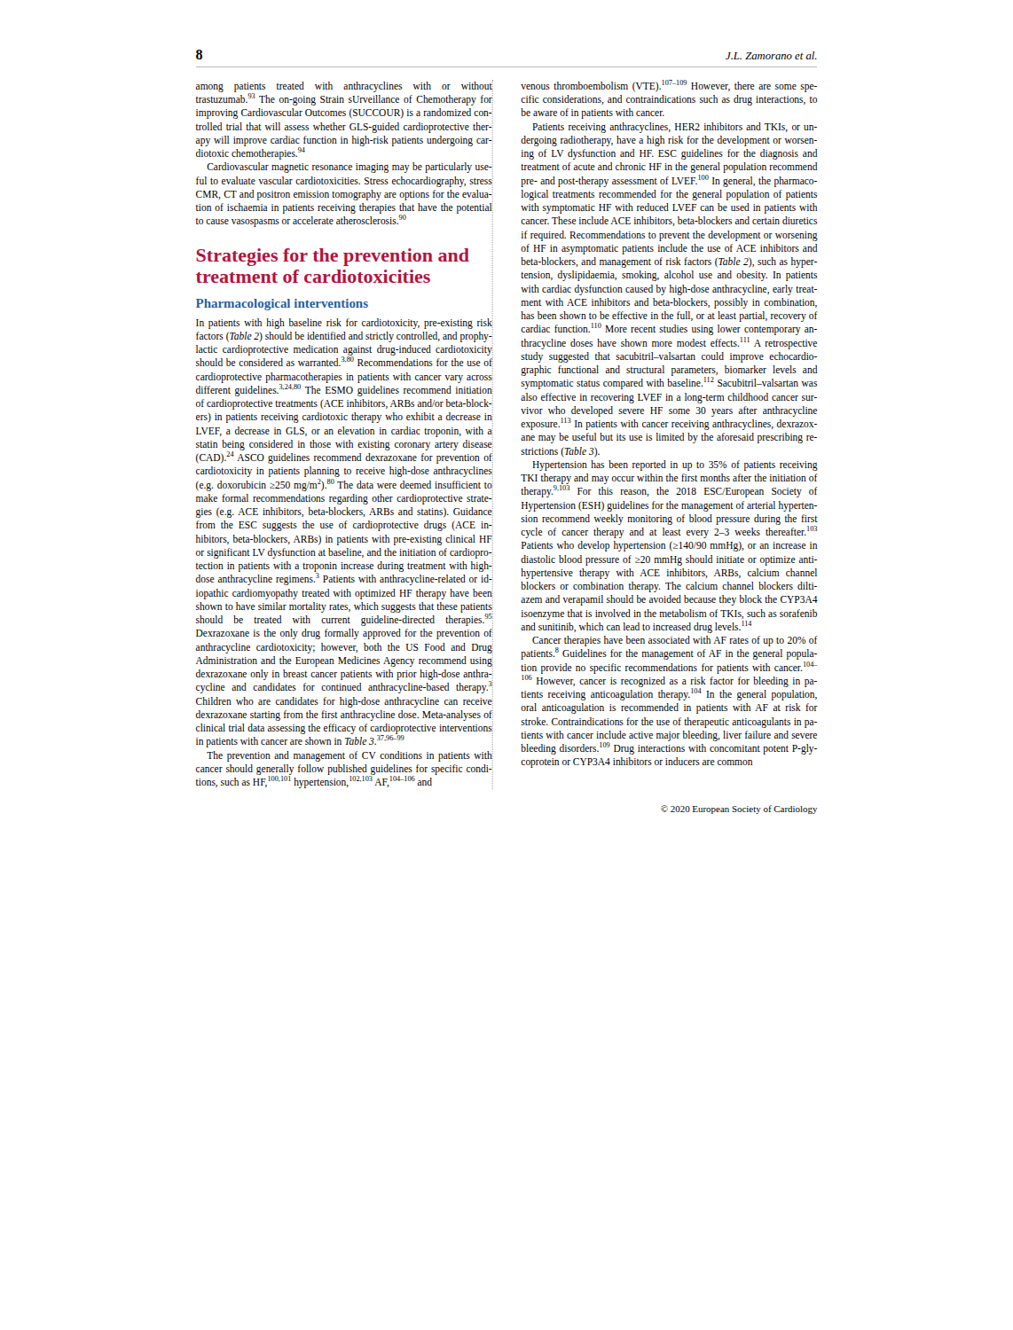8 J.L. Zamorano et al.
among patients treated with anthracyclines with or without trastuzumab.93 The on-going Strain sUrveillance of Chemotherapy for improving Cardiovascular Outcomes (SUCCOUR) is a randomized controlled trial that will assess whether GLS-guided cardioprotective therapy will improve cardiac function in high-risk patients undergoing cardiotoxic chemotherapies.94
Cardiovascular magnetic resonance imaging may be particularly useful to evaluate vascular cardiotoxicities. Stress echocardiography, stress CMR, CT and positron emission tomography are options for the evaluation of ischaemia in patients receiving therapies that have the potential to cause vasospasms or accelerate atherosclerosis.90
Strategies for the prevention and treatment of cardiotoxicities
Pharmacological interventions
In patients with high baseline risk for cardiotoxicity, pre-existing risk factors (Table 2) should be identified and strictly controlled, and prophylactic cardioprotective medication against drug-induced cardiotoxicity should be considered as warranted.3,80 Recommendations for the use of cardioprotective pharmacotherapies in patients with cancer vary across different guidelines.3,24,80 The ESMO guidelines recommend initiation of cardioprotective treatments (ACE inhibitors, ARBs and/or beta-blockers) in patients receiving cardiotoxic therapy who exhibit a decrease in LVEF, a decrease in GLS, or an elevation in cardiac troponin, with a statin being considered in those with existing coronary artery disease (CAD).24 ASCO guidelines recommend dexrazoxane for prevention of cardiotoxicity in patients planning to receive high-dose anthracyclines (e.g. doxorubicin ≥250 mg/m2).80 The data were deemed insufficient to make formal recommendations regarding other cardioprotective strategies (e.g. ACE inhibitors, beta-blockers, ARBs and statins). Guidance from the ESC suggests the use of cardioprotective drugs (ACE inhibitors, beta-blockers, ARBs) in patients with pre-existing clinical HF or significant LV dysfunction at baseline, and the initiation of cardioprotection in patients with a troponin increase during treatment with high-dose anthracycline regimens.3 Patients with anthracycline-related or idiopathic cardiomyopathy treated with optimized HF therapy have been shown to have similar mortality rates, which suggests that these patients should be treated with current guideline-directed therapies.95 Dexrazoxane is the only drug formally approved for the prevention of anthracycline cardiotoxicity; however, both the US Food and Drug Administration and the European Medicines Agency recommend using dexrazoxane only in breast cancer patients with prior high-dose anthracycline and candidates for continued anthracycline-based therapy.3 Children who are candidates for high-dose anthracycline can receive dexrazoxane starting from the first anthracycline dose. Meta-analyses of clinical trial data assessing the efficacy of cardioprotective interventions in patients with cancer are shown in Table 3.37,96–99
The prevention and management of CV conditions in patients with cancer should generally follow published guidelines for specific conditions, such as HF,100,101 hypertension,102,103 AF,104–106 and
venous thromboembolism (VTE).107–109 However, there are some specific considerations, and contraindications such as drug interactions, to be aware of in patients with cancer.
Patients receiving anthracyclines, HER2 inhibitors and TKIs, or undergoing radiotherapy, have a high risk for the development or worsening of LV dysfunction and HF. ESC guidelines for the diagnosis and treatment of acute and chronic HF in the general population recommend pre- and post-therapy assessment of LVEF.100 In general, the pharmacological treatments recommended for the general population of patients with symptomatic HF with reduced LVEF can be used in patients with cancer. These include ACE inhibitors, beta-blockers and certain diuretics if required. Recommendations to prevent the development or worsening of HF in asymptomatic patients include the use of ACE inhibitors and beta-blockers, and management of risk factors (Table 2), such as hypertension, dyslipidaemia, smoking, alcohol use and obesity. In patients with cardiac dysfunction caused by high-dose anthracycline, early treatment with ACE inhibitors and beta-blockers, possibly in combination, has been shown to be effective in the full, or at least partial, recovery of cardiac function.110 More recent studies using lower contemporary anthracycline doses have shown more modest effects.111 A retrospective study suggested that sacubitril–valsartan could improve echocardiographic functional and structural parameters, biomarker levels and symptomatic status compared with baseline.112 Sacubitril–valsartan was also effective in recovering LVEF in a long-term childhood cancer survivor who developed severe HF some 30 years after anthracycline exposure.113 In patients with cancer receiving anthracyclines, dexrazoxane may be useful but its use is limited by the aforesaid prescribing restrictions (Table 3).
Hypertension has been reported in up to 35% of patients receiving TKI therapy and may occur within the first months after the initiation of therapy.9,103 For this reason, the 2018 ESC/European Society of Hypertension (ESH) guidelines for the management of arterial hypertension recommend weekly monitoring of blood pressure during the first cycle of cancer therapy and at least every 2–3 weeks thereafter.103 Patients who develop hypertension (≥140/90 mmHg), or an increase in diastolic blood pressure of ≥20 mmHg should initiate or optimize antihypertensive therapy with ACE inhibitors, ARBs, calcium channel blockers or combination therapy. The calcium channel blockers diltiazem and verapamil should be avoided because they block the CYP3A4 isoenzyme that is involved in the metabolism of TKIs, such as sorafenib and sunitinib, which can lead to increased drug levels.114
Cancer therapies have been associated with AF rates of up to 20% of patients.8 Guidelines for the management of AF in the general population provide no specific recommendations for patients with cancer.104–106 However, cancer is recognized as a risk factor for bleeding in patients receiving anticoagulation therapy.104 In the general population, oral anticoagulation is recommended in patients with AF at risk for stroke. Contraindications for the use of therapeutic anticoagulants in patients with cancer include active major bleeding, liver failure and severe bleeding disorders.109 Drug interactions with concomitant potent P-glycoprotein or CYP3A4 inhibitors or inducers are common
© 2020 European Society of Cardiology